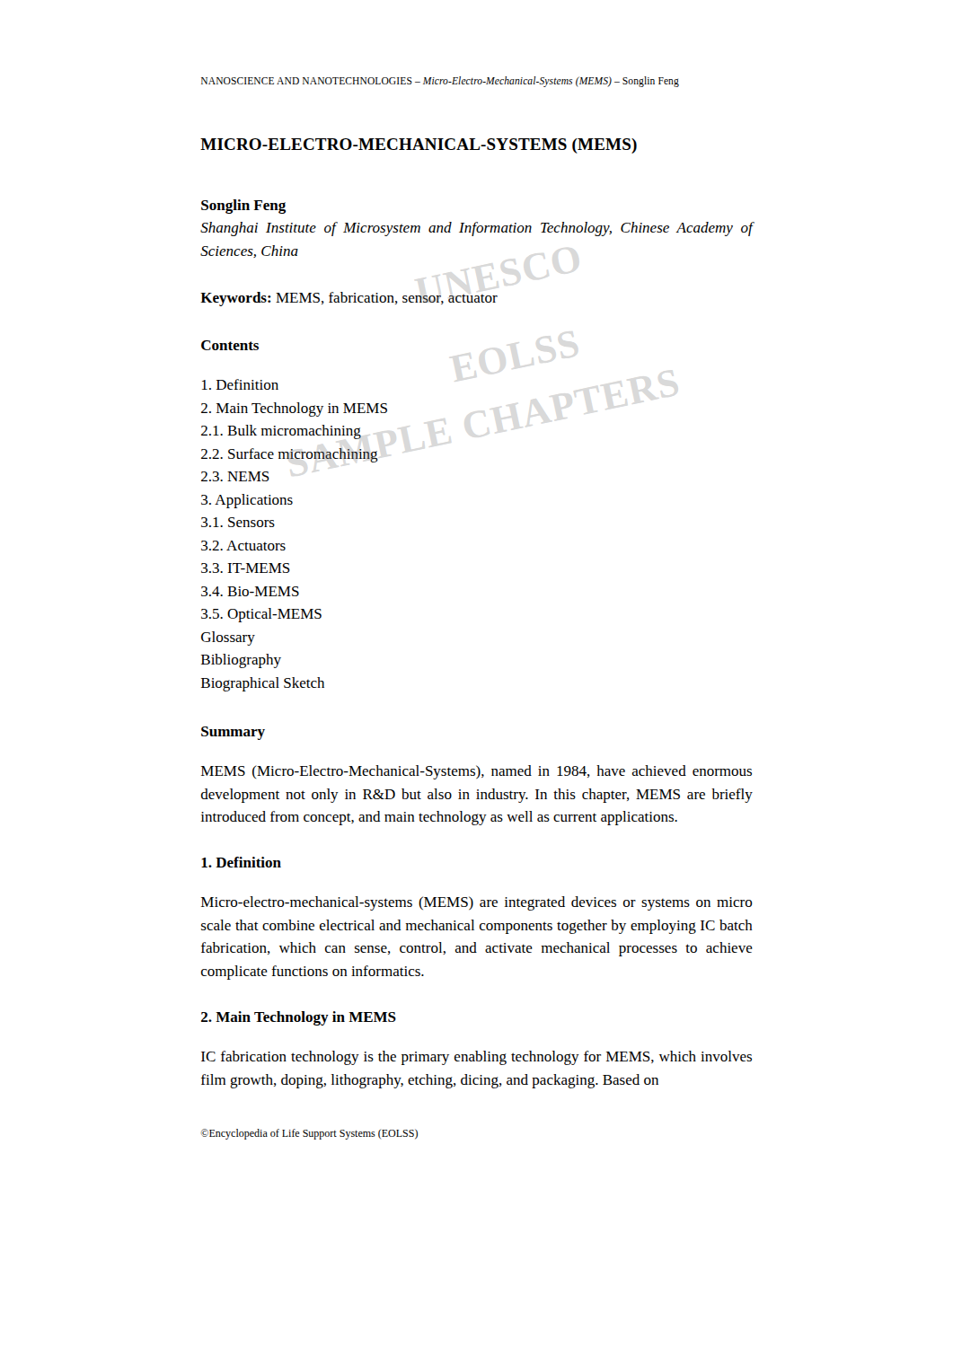NANOSCIENCE AND NANOTECHNOLOGIES – Micro-Electro-Mechanical-Systems (MEMS) – Songlin Feng
MICRO-ELECTRO-MECHANICAL-SYSTEMS (MEMS)
Songlin Feng
Shanghai Institute of Microsystem and Information Technology, Chinese Academy of Sciences, China
Keywords: MEMS, fabrication, sensor, actuator
Contents
1. Definition
2. Main Technology in MEMS
2.1. Bulk micromachining
2.2. Surface micromachining
2.3. NEMS
3. Applications
3.1. Sensors
3.2. Actuators
3.3. IT-MEMS
3.4. Bio-MEMS
3.5. Optical-MEMS
Glossary
Bibliography
Biographical Sketch
Summary
MEMS (Micro-Electro-Mechanical-Systems), named in 1984, have achieved enormous development not only in R&D but also in industry. In this chapter, MEMS are briefly introduced from concept, and main technology as well as current applications.
1. Definition
Micro-electro-mechanical-systems (MEMS) are integrated devices or systems on micro scale that combine electrical and mechanical components together by employing IC batch fabrication, which can sense, control, and activate mechanical processes to achieve complicate functions on informatics.
2. Main Technology in MEMS
IC fabrication technology is the primary enabling technology for MEMS, which involves film growth, doping, lithography, etching, dicing, and packaging. Based on
©Encyclopedia of Life Support Systems (EOLSS)
UNESCO
EOLSS
SAMPLE CHAPTERS